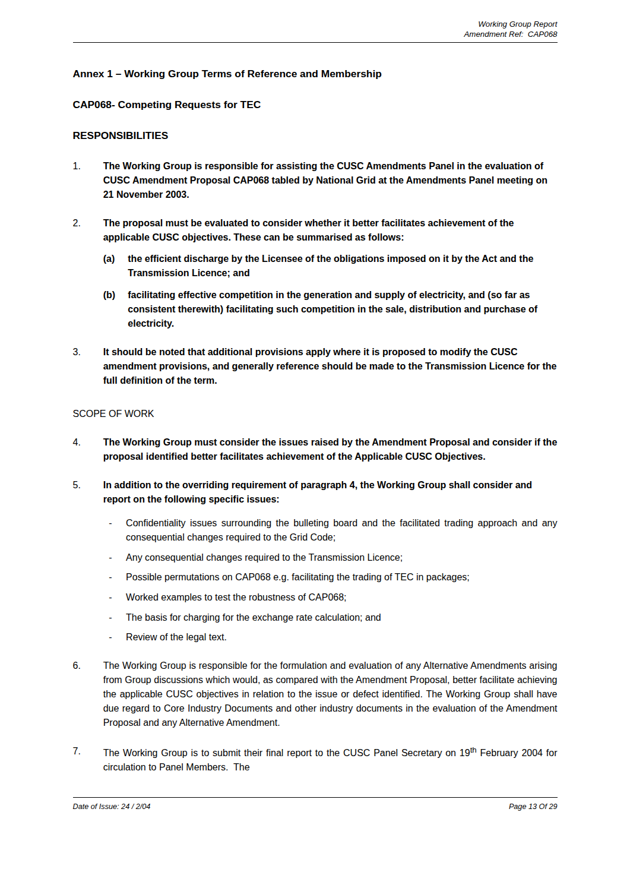Working Group Report
Amendment Ref: CAP068
Annex 1 – Working Group Terms of Reference and Membership
CAP068- Competing Requests for TEC
RESPONSIBILITIES
1. The Working Group is responsible for assisting the CUSC Amendments Panel in the evaluation of CUSC Amendment Proposal CAP068 tabled by National Grid at the Amendments Panel meeting on 21 November 2003.
2. The proposal must be evaluated to consider whether it better facilitates achievement of the applicable CUSC objectives. These can be summarised as follows:
(a) the efficient discharge by the Licensee of the obligations imposed on it by the Act and the Transmission Licence; and
(b) facilitating effective competition in the generation and supply of electricity, and (so far as consistent therewith) facilitating such competition in the sale, distribution and purchase of electricity.
3. It should be noted that additional provisions apply where it is proposed to modify the CUSC amendment provisions, and generally reference should be made to the Transmission Licence for the full definition of the term.
SCOPE OF WORK
4. The Working Group must consider the issues raised by the Amendment Proposal and consider if the proposal identified better facilitates achievement of the Applicable CUSC Objectives.
5. In addition to the overriding requirement of paragraph 4, the Working Group shall consider and report on the following specific issues:
-Confidentiality issues surrounding the bulleting board and the facilitated trading approach and any consequential changes required to the Grid Code;
-Any consequential changes required to the Transmission Licence;
-Possible permutations on CAP068 e.g. facilitating the trading of TEC in packages;
-Worked examples to test the robustness of CAP068;
-The basis for charging for the exchange rate calculation; and
-Review of the legal text.
6.
The Working Group is responsible for the formulation and evaluation of any Alternative Amendments arising from Group discussions which would, as compared with the Amendment Proposal, better facilitate achieving the applicable CUSC objectives in relation to the issue or defect identified. The Working Group shall have due regard to Core Industry Documents and other industry documents in the evaluation of the Amendment Proposal and any Alternative Amendment.
7.
The Working Group is to submit their final report to the CUSC Panel Secretary on 19th February 2004 for circulation to Panel Members. The
Date of Issue: 24 / 2/04 Page 13 Of 29